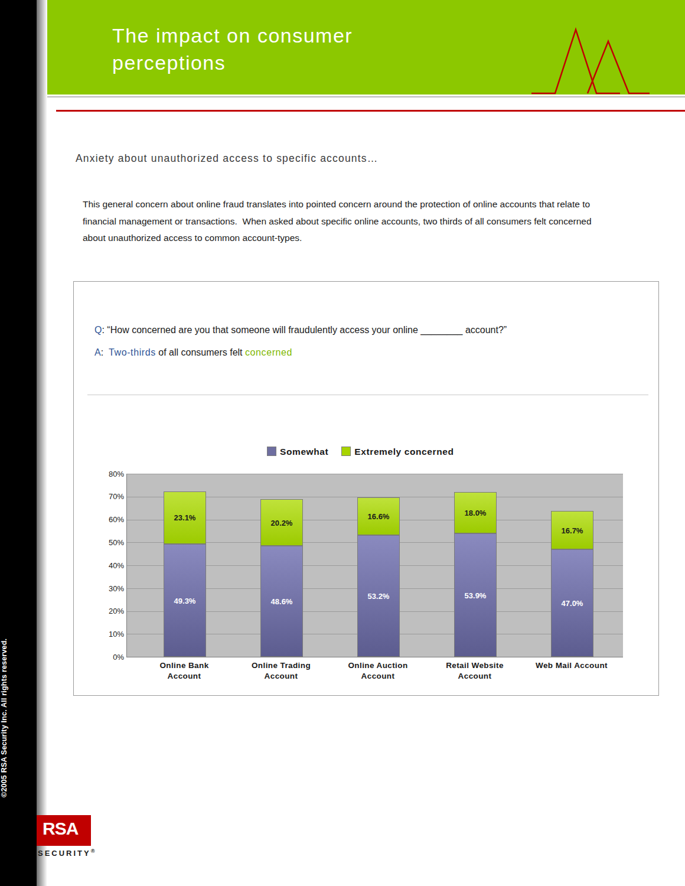©2005 RSA Security Inc. All rights reserved.
The impact on consumer
perceptions
Anxiety about unauthorized access to specific accounts…
This general concern about online fraud translates into pointed concern around the protection of online accounts that relate to financial management or transactions. When asked about specific online accounts, two thirds of all consumers felt concerned about unauthorized access to common account-types.
Q: “How concerned are you that someone will fraudulently access your online ________ account?”
A: Two-thirds of all consumers felt concerned
Somewhat Extremely concerned
80%
70%
60%
50%
40%
30%
20%
10%
0%
23.1%
49.3%
20.2%
48.6%
16.6%
53.2%
18.0%
53.9%
16.7%
47.0%
Online Bank
Account
Online Trading
Account
Online Auction
Account
Retail Website
Account
Web Mail Account
RSA
SECURITY®